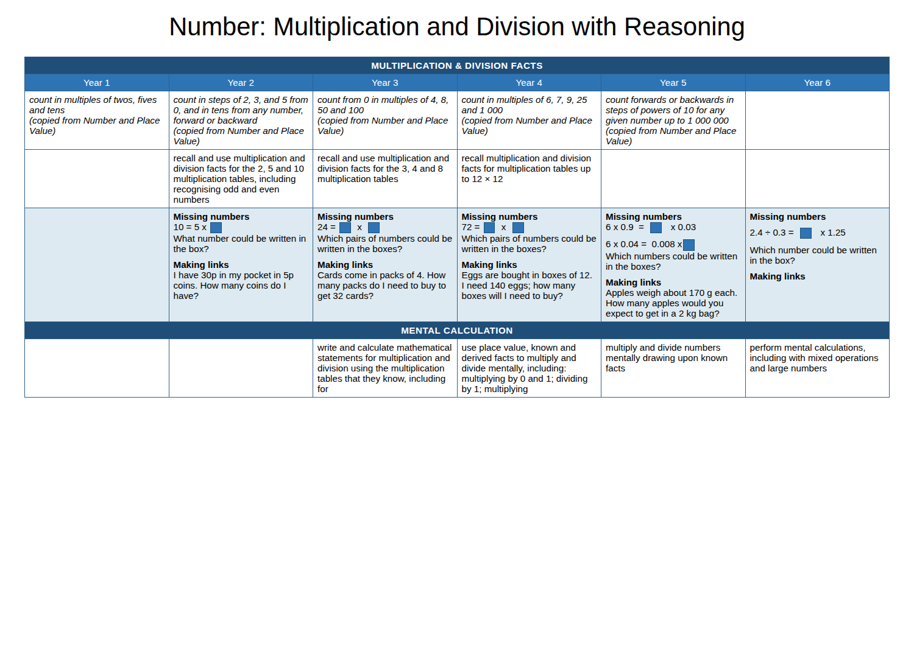Number: Multiplication and Division with Reasoning
| MULTIPLICATION & DIVISION FACTS |
| Year 1 | Year 2 | Year 3 | Year 4 | Year 5 | Year 6 |
| count in multiples of twos, fives and tens (copied from Number and Place Value) | count in steps of 2, 3, and 5 from 0, and in tens from any number, forward or backward (copied from Number and Place Value) | count from 0 in multiples of 4, 8, 50 and 100 (copied from Number and Place Value) | count in multiples of 6, 7, 9, 25 and 1 000 (copied from Number and Place Value) | count forwards or backwards in steps of powers of 10 for any given number up to 1 000 000 (copied from Number and Place Value) | |
| | recall and use multiplication and division facts for the 2, 5 and 10 multiplication tables, including recognising odd and even numbers | recall and use multiplication and division facts for the 3, 4 and 8 multiplication tables | recall multiplication and division facts for multiplication tables up to 12 × 12 | | |
| | Missing numbers 10 = 5 x What number could be written in the box? Making links I have 30p in my pocket in 5p coins. How many coins do I have? | Missing numbers 24 = x Which pairs of numbers could be written in the boxes? Making links Cards come in packs of 4. How many packs do I need to buy to get 32 cards? | Missing numbers 72 = x Which pairs of numbers could be written in the boxes? Making links Eggs are bought in boxes of 12. I need 140 eggs; how many boxes will I need to buy? | Missing numbers 6 x 0.9 = x 0.03 6 x 0.04 = 0.008 x Which numbers could be written in the boxes? Making links Apples weigh about 170 g each. How many apples would you expect to get in a 2 kg bag? | Missing numbers 2.4 ÷ 0.3 = x 1.25 Which number could be written in the box? Making links |
| MENTAL CALCULATION |
| | | write and calculate mathematical statements for multiplication and division using the multiplication tables that they know, including for | use place value, known and derived facts to multiply and divide mentally, including: multiplying by 0 and 1; dividing by 1; multiplying | multiply and divide numbers mentally drawing upon known facts | perform mental calculations, including with mixed operations and large numbers |